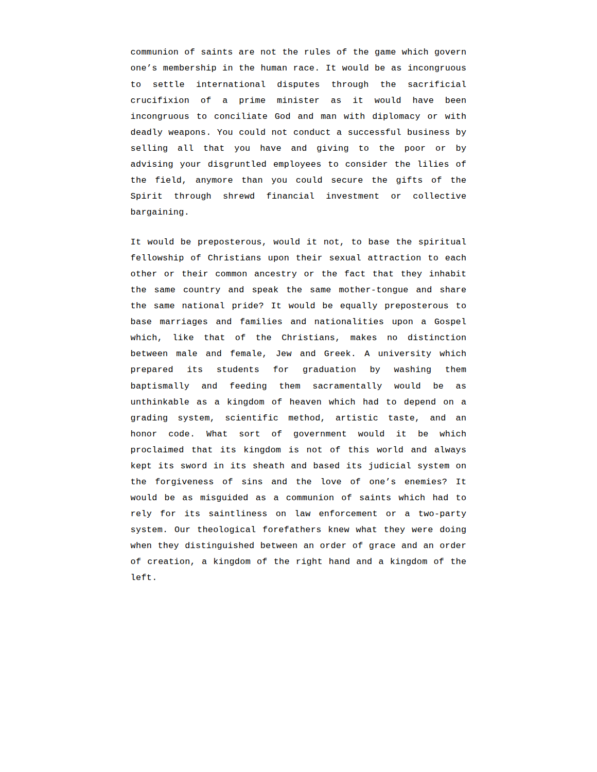communion of saints are not the rules of the game which govern one’s membership in the human race. It would be as incongruous to settle international disputes through the sacrificial crucifixion of a prime minister as it would have been incongruous to conciliate God and man with diplomacy or with deadly weapons. You could not conduct a successful business by selling all that you have and giving to the poor or by advising your disgruntled employees to consider the lilies of the field, anymore than you could secure the gifts of the Spirit through shrewd financial investment or collective bargaining.
It would be preposterous, would it not, to base the spiritual fellowship of Christians upon their sexual attraction to each other or their common ancestry or the fact that they inhabit the same country and speak the same mother-tongue and share the same national pride? It would be equally preposterous to base marriages and families and nationalities upon a Gospel which, like that of the Christians, makes no distinction between male and female, Jew and Greek. A university which prepared its students for graduation by washing them baptismally and feeding them sacramentally would be as unthinkable as a kingdom of heaven which had to depend on a grading system, scientific method, artistic taste, and an honor code. What sort of government would it be which proclaimed that its kingdom is not of this world and always kept its sword in its sheath and based its judicial system on the forgiveness of sins and the love of one’s enemies? It would be as misguided as a communion of saints which had to rely for its saintliness on law enforcement or a two-party system. Our theological forefathers knew what they were doing when they distinguished between an order of grace and an order of creation, a kingdom of the right hand and a kingdom of the left.